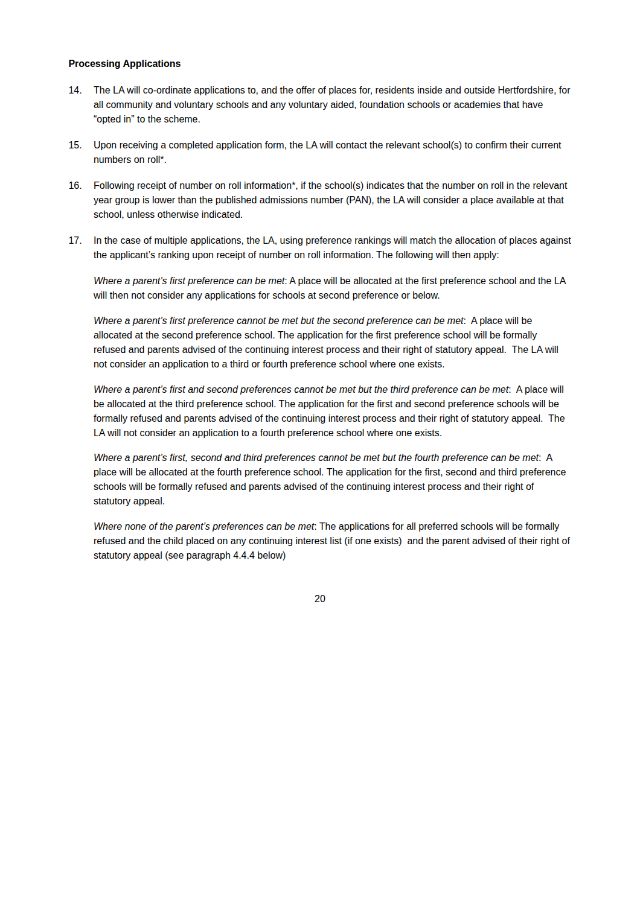Processing Applications
14. The LA will co-ordinate applications to, and the offer of places for, residents inside and outside Hertfordshire, for all community and voluntary schools and any voluntary aided, foundation schools or academies that have “opted in” to the scheme.
15. Upon receiving a completed application form, the LA will contact the relevant school(s) to confirm their current numbers on roll*.
16. Following receipt of number on roll information*, if the school(s) indicates that the number on roll in the relevant year group is lower than the published admissions number (PAN), the LA will consider a place available at that school, unless otherwise indicated.
17. In the case of multiple applications, the LA, using preference rankings will match the allocation of places against the applicant’s ranking upon receipt of number on roll information. The following will then apply:
Where a parent’s first preference can be met: A place will be allocated at the first preference school and the LA will then not consider any applications for schools at second preference or below.
Where a parent’s first preference cannot be met but the second preference can be met: A place will be allocated at the second preference school. The application for the first preference school will be formally refused and parents advised of the continuing interest process and their right of statutory appeal. The LA will not consider an application to a third or fourth preference school where one exists.
Where a parent’s first and second preferences cannot be met but the third preference can be met: A place will be allocated at the third preference school. The application for the first and second preference schools will be formally refused and parents advised of the continuing interest process and their right of statutory appeal. The LA will not consider an application to a fourth preference school where one exists.
Where a parent’s first, second and third preferences cannot be met but the fourth preference can be met: A place will be allocated at the fourth preference school. The application for the first, second and third preference schools will be formally refused and parents advised of the continuing interest process and their right of statutory appeal.
Where none of the parent’s preferences can be met: The applications for all preferred schools will be formally refused and the child placed on any continuing interest list (if one exists) and the parent advised of their right of statutory appeal (see paragraph 4.4.4 below)
20